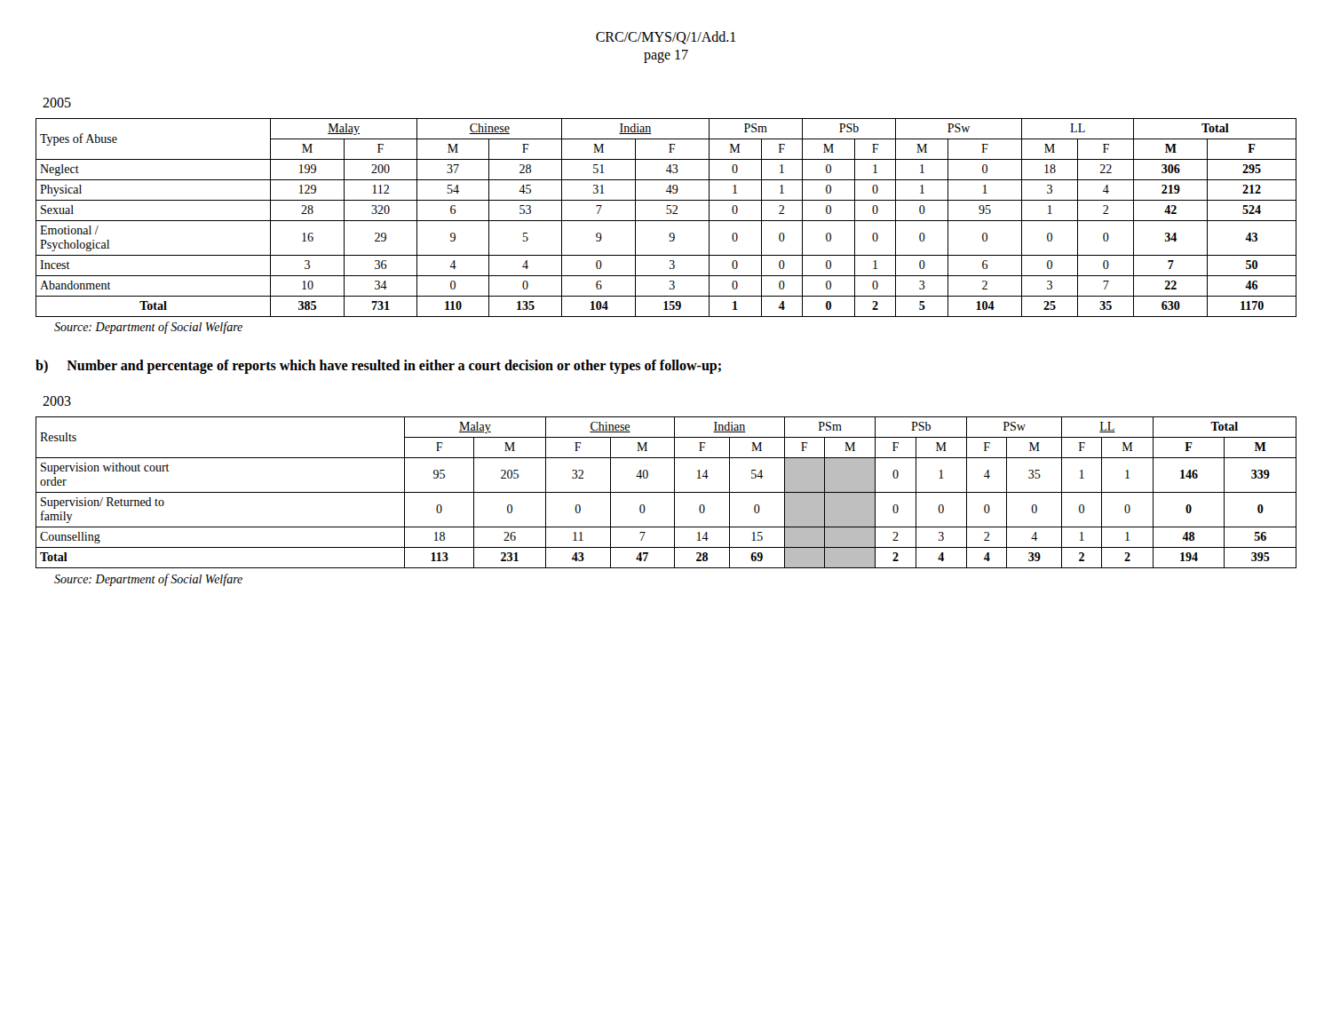CRC/C/MYS/Q/1/Add.1
page 17
2005
| Types of Abuse | Malay | Chinese | Indian | PSm | PSb | PSw | LL | Total |
| --- | --- | --- | --- | --- | --- | --- | --- | --- |
| M | F | M | F | M | F | M | F | M | F | M | F | M | F | M | F |
| Neglect | 199 | 200 | 37 | 28 | 51 | 43 | 0 | 1 | 0 | 1 | 1 | 0 | 18 | 22 | 306 | 295 |
| Physical | 129 | 112 | 54 | 45 | 31 | 49 | 1 | 1 | 0 | 0 | 1 | 1 | 3 | 4 | 219 | 212 |
| Sexual | 28 | 320 | 6 | 53 | 7 | 52 | 0 | 2 | 0 | 0 | 0 | 95 | 1 | 2 | 42 | 524 |
| Emotional / Psychological | 16 | 29 | 9 | 5 | 9 | 9 | 0 | 0 | 0 | 0 | 0 | 0 | 0 | 0 | 34 | 43 |
| Incest | 3 | 36 | 4 | 4 | 0 | 3 | 0 | 0 | 0 | 1 | 0 | 6 | 0 | 0 | 7 | 50 |
| Abandonment | 10 | 34 | 0 | 0 | 6 | 3 | 0 | 0 | 0 | 0 | 3 | 2 | 3 | 7 | 22 | 46 |
| Total | 385 | 731 | 110 | 135 | 104 | 159 | 1 | 4 | 0 | 2 | 5 | 104 | 25 | 35 | 630 | 1170 |
Source: Department of Social Welfare
b) Number and percentage of reports which have resulted in either a court decision or other types of follow-up;
2003
| Results | Malay | Chinese | Indian | PSm | PSb | PSw | LL | Total |
| --- | --- | --- | --- | --- | --- | --- | --- | --- |
| F | M | F | M | F | M | F | M | F | M | F | M | F | M | F | M |
| Supervision without court order | 95 | 205 | 32 | 40 | 14 | 54 | | | 0 | 1 | 4 | 35 | 1 | 1 | 146 | 339 |
| Supervision/ Returned to family | 0 | 0 | 0 | 0 | 0 | 0 | | | 0 | 0 | 0 | 0 | 0 | 0 | 0 | 0 |
| Counselling | 18 | 26 | 11 | 7 | 14 | 15 | | | 2 | 3 | 2 | 4 | 1 | 1 | 48 | 56 |
| Total | 113 | 231 | 43 | 47 | 28 | 69 | | | 2 | 4 | 4 | 39 | 2 | 2 | 194 | 395 |
Source: Department of Social Welfare